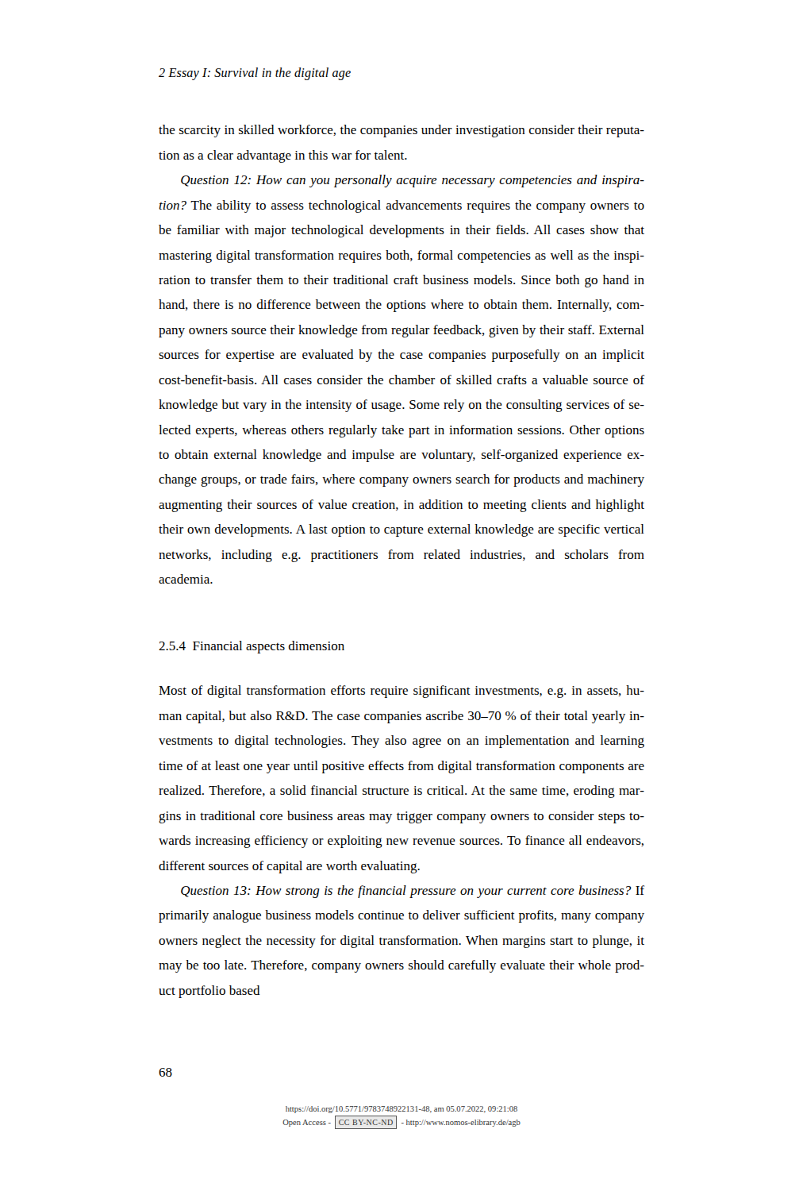2 Essay I: Survival in the digital age
the scarcity in skilled workforce, the companies under investigation consider their reputation as a clear advantage in this war for talent.
Question 12: How can you personally acquire necessary competencies and inspiration? The ability to assess technological advancements requires the company owners to be familiar with major technological developments in their fields. All cases show that mastering digital transformation requires both, formal competencies as well as the inspiration to transfer them to their traditional craft business models. Since both go hand in hand, there is no difference between the options where to obtain them. Internally, company owners source their knowledge from regular feedback, given by their staff. External sources for expertise are evaluated by the case companies purposefully on an implicit cost-benefit-basis. All cases consider the chamber of skilled crafts a valuable source of knowledge but vary in the intensity of usage. Some rely on the consulting services of selected experts, whereas others regularly take part in information sessions. Other options to obtain external knowledge and impulse are voluntary, self-organized experience exchange groups, or trade fairs, where company owners search for products and machinery augmenting their sources of value creation, in addition to meeting clients and highlight their own developments. A last option to capture external knowledge are specific vertical networks, including e.g. practitioners from related industries, and scholars from academia.
2.5.4 Financial aspects dimension
Most of digital transformation efforts require significant investments, e.g. in assets, human capital, but also R&D. The case companies ascribe 30–70 % of their total yearly investments to digital technologies. They also agree on an implementation and learning time of at least one year until positive effects from digital transformation components are realized. Therefore, a solid financial structure is critical. At the same time, eroding margins in traditional core business areas may trigger company owners to consider steps towards increasing efficiency or exploiting new revenue sources. To finance all endeavors, different sources of capital are worth evaluating.
Question 13: How strong is the financial pressure on your current core business? If primarily analogue business models continue to deliver sufficient profits, many company owners neglect the necessity for digital transformation. When margins start to plunge, it may be too late. Therefore, company owners should carefully evaluate their whole product portfolio based
68
https://doi.org/10.5771/9783748922131-48, am 05.07.2022, 09:21:08
Open Access - CC BY-NC-ND - http://www.nomos-elibrary.de/agb